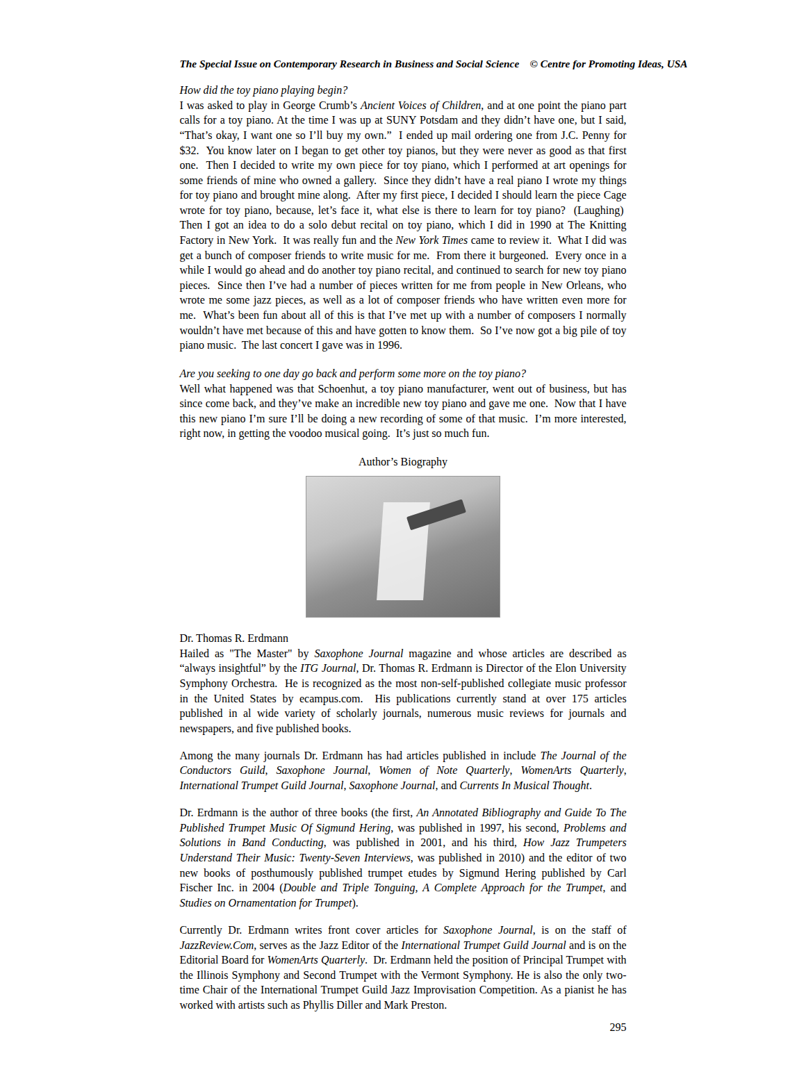The Special Issue on Contemporary Research in Business and Social Science © Centre for Promoting Ideas, USA
How did the toy piano playing begin?
I was asked to play in George Crumb’s Ancient Voices of Children, and at one point the piano part calls for a toy piano. At the time I was up at SUNY Potsdam and they didn’t have one, but I said, “That’s okay, I want one so I’ll buy my own.” I ended up mail ordering one from J.C. Penny for $32. You know later on I began to get other toy pianos, but they were never as good as that first one. Then I decided to write my own piece for toy piano, which I performed at art openings for some friends of mine who owned a gallery. Since they didn’t have a real piano I wrote my things for toy piano and brought mine along. After my first piece, I decided I should learn the piece Cage wrote for toy piano, because, let’s face it, what else is there to learn for toy piano? (Laughing) Then I got an idea to do a solo debut recital on toy piano, which I did in 1990 at The Knitting Factory in New York. It was really fun and the New York Times came to review it. What I did was get a bunch of composer friends to write music for me. From there it burgeoned. Every once in a while I would go ahead and do another toy piano recital, and continued to search for new toy piano pieces. Since then I’ve had a number of pieces written for me from people in New Orleans, who wrote me some jazz pieces, as well as a lot of composer friends who have written even more for me. What’s been fun about all of this is that I’ve met up with a number of composers I normally wouldn’t have met because of this and have gotten to know them. So I’ve now got a big pile of toy piano music. The last concert I gave was in 1996.
Are you seeking to one day go back and perform some more on the toy piano?
Well what happened was that Schoenhut, a toy piano manufacturer, went out of business, but has since come back, and they’ve make an incredible new toy piano and gave me one. Now that I have this new piano I’m sure I’ll be doing a new recording of some of that music. I’m more interested, right now, in getting the voodoo musical going. It’s just so much fun.
Author’s Biography
Dr. Thomas R. Erdmann
Hailed as "The Master" by Saxophone Journal magazine and whose articles are described as “always insightful” by the ITG Journal, Dr. Thomas R. Erdmann is Director of the Elon University Symphony Orchestra. He is recognized as the most non-self-published collegiate music professor in the United States by ecampus.com. His publications currently stand at over 175 articles published in al wide variety of scholarly journals, numerous music reviews for journals and newspapers, and five published books.
Among the many journals Dr. Erdmann has had articles published in include The Journal of the Conductors Guild, Saxophone Journal, Women of Note Quarterly, WomenArts Quarterly, International Trumpet Guild Journal, Saxophone Journal, and Currents In Musical Thought.
Dr. Erdmann is the author of three books (the first, An Annotated Bibliography and Guide To The Published Trumpet Music Of Sigmund Hering, was published in 1997, his second, Problems and Solutions in Band Conducting, was published in 2001, and his third, How Jazz Trumpeters Understand Their Music: Twenty-Seven Interviews, was published in 2010) and the editor of two new books of posthumously published trumpet etudes by Sigmund Hering published by Carl Fischer Inc. in 2004 (Double and Triple Tonguing, A Complete Approach for the Trumpet, and Studies on Ornamentation for Trumpet).
Currently Dr. Erdmann writes front cover articles for Saxophone Journal, is on the staff of JazzReview.Com, serves as the Jazz Editor of the International Trumpet Guild Journal and is on the Editorial Board for WomenArts Quarterly. Dr. Erdmann held the position of Principal Trumpet with the Illinois Symphony and Second Trumpet with the Vermont Symphony. He is also the only two-time Chair of the International Trumpet Guild Jazz Improvisation Competition. As a pianist he has worked with artists such as Phyllis Diller and Mark Preston.
295